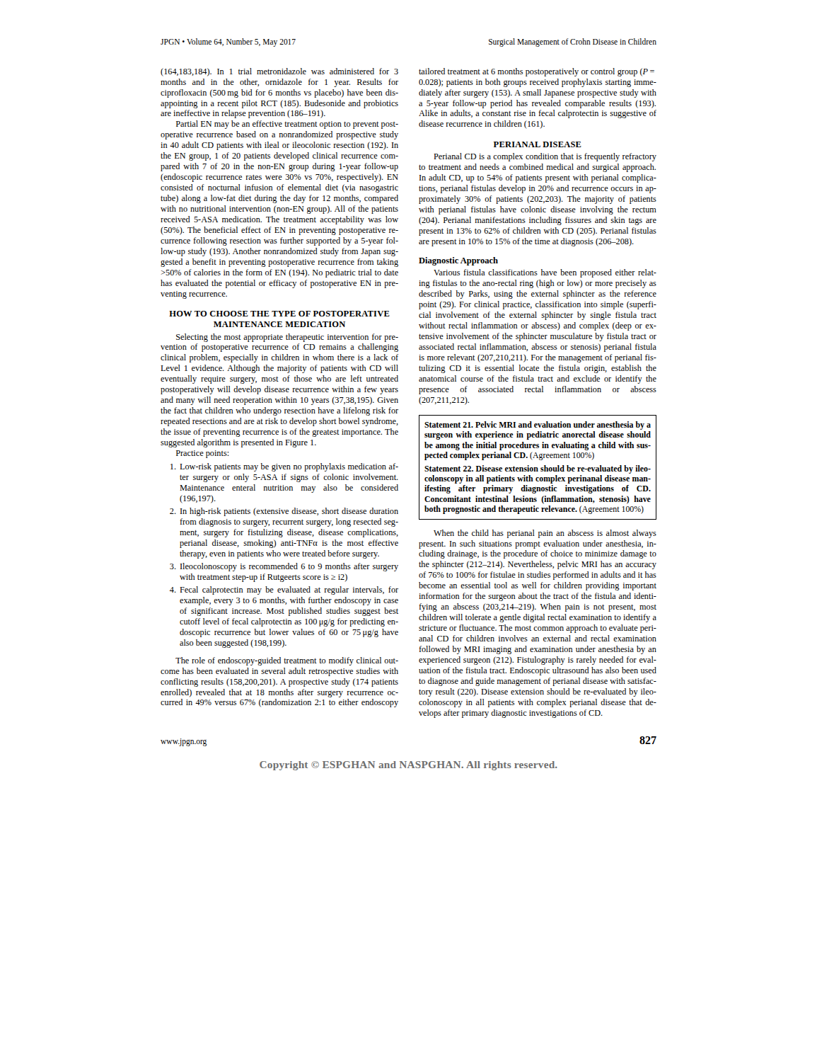JPGN • Volume 64, Number 5, May 2017
Surgical Management of Crohn Disease in Children
(164,183,184). In 1 trial metronidazole was administered for 3 months and in the other, ornidazole for 1 year. Results for ciprofloxacin (500 mg bid for 6 months vs placebo) have been disappointing in a recent pilot RCT (185). Budesonide and probiotics are ineffective in relapse prevention (186–191).
Partial EN may be an effective treatment option to prevent postoperative recurrence based on a nonrandomized prospective study in 40 adult CD patients with ileal or ileocolonic resection (192). In the EN group, 1 of 20 patients developed clinical recurrence compared with 7 of 20 in the non-EN group during 1-year follow-up (endoscopic recurrence rates were 30% vs 70%, respectively). EN consisted of nocturnal infusion of elemental diet (via nasogastric tube) along a low-fat diet during the day for 12 months, compared with no nutritional intervention (non-EN group). All of the patients received 5-ASA medication. The treatment acceptability was low (50%). The beneficial effect of EN in preventing postoperative recurrence following resection was further supported by a 5-year follow-up study (193). Another nonrandomized study from Japan suggested a benefit in preventing postoperative recurrence from taking >50% of calories in the form of EN (194). No pediatric trial to date has evaluated the potential or efficacy of postoperative EN in preventing recurrence.
How to Choose the Type of Postoperative Maintenance Medication
Selecting the most appropriate therapeutic intervention for prevention of postoperative recurrence of CD remains a challenging clinical problem, especially in children in whom there is a lack of Level 1 evidence. Although the majority of patients with CD will eventually require surgery, most of those who are left untreated postoperatively will develop disease recurrence within a few years and many will need reoperation within 10 years (37,38,195). Given the fact that children who undergo resection have a lifelong risk for repeated resections and are at risk to develop short bowel syndrome, the issue of preventing recurrence is of the greatest importance. The suggested algorithm is presented in Figure 1.
Practice points:
Low-risk patients may be given no prophylaxis medication after surgery or only 5-ASA if signs of colonic involvement. Maintenance enteral nutrition may also be considered (196,197).
In high-risk patients (extensive disease, short disease duration from diagnosis to surgery, recurrent surgery, long resected segment, surgery for fistulizing disease, disease complications, perianal disease, smoking) anti-TNFα is the most effective therapy, even in patients who were treated before surgery.
Ileocolonoscopy is recommended 6 to 9 months after surgery with treatment step-up if Rutgeerts score is ≥ i2)
Fecal calprotectin may be evaluated at regular intervals, for example, every 3 to 6 months, with further endoscopy in case of significant increase. Most published studies suggest best cutoff level of fecal calprotectin as 100 μg/g for predicting endoscopic recurrence but lower values of 60 or 75 μg/g have also been suggested (198,199).
The role of endoscopy-guided treatment to modify clinical outcome has been evaluated in several adult retrospective studies with conflicting results (158,200,201). A prospective study (174 patients enrolled) revealed that at 18 months after surgery recurrence occurred in 49% versus 67% (randomization 2:1 to either endoscopy tailored treatment at 6 months postoperatively or control group (P = 0.028); patients in both groups received prophylaxis starting immediately after surgery (153). A small Japanese prospective study with a 5-year follow-up period has revealed comparable results (193). Alike in adults, a constant rise in fecal calprotectin is suggestive of disease recurrence in children (161).
Perianal Disease
Perianal CD is a complex condition that is frequently refractory to treatment and needs a combined medical and surgical approach. In adult CD, up to 54% of patients present with perianal complications, perianal fistulas develop in 20% and recurrence occurs in approximately 30% of patients (202,203). The majority of patients with perianal fistulas have colonic disease involving the rectum (204). Perianal manifestations including fissures and skin tags are present in 13% to 62% of children with CD (205). Perianal fistulas are present in 10% to 15% of the time at diagnosis (206–208).
Diagnostic Approach
Various fistula classifications have been proposed either relating fistulas to the ano-rectal ring (high or low) or more precisely as described by Parks, using the external sphincter as the reference point (29). For clinical practice, classification into simple (superficial involvement of the external sphincter by single fistula tract without rectal inflammation or abscess) and complex (deep or extensive involvement of the sphincter musculature by fistula tract or associated rectal inflammation, abscess or stenosis) perianal fistula is more relevant (207,210,211). For the management of perianal fistulizing CD it is essential locate the fistula origin, establish the anatomical course of the fistula tract and exclude or identify the presence of associated rectal inflammation or abscess (207,211,212).
Statement 21. Pelvic MRI and evaluation under anesthesia by a surgeon with experience in pediatric anorectal disease should be among the initial procedures in evaluating a child with suspected complex perianal CD. (Agreement 100%)
Statement 22. Disease extension should be re-evaluated by ileocolonscopy in all patients with complex perinanal disease manifesting after primary diagnostic investigations of CD. Concomitant intestinal lesions (inflammation, stenosis) have both prognostic and therapeutic relevance. (Agreement 100%)
When the child has perianal pain an abscess is almost always present. In such situations prompt evaluation under anesthesia, including drainage, is the procedure of choice to minimize damage to the sphincter (212–214). Nevertheless, pelvic MRI has an accuracy of 76% to 100% for fistulae in studies performed in adults and it has become an essential tool as well for children providing important information for the surgeon about the tract of the fistula and identifying an abscess (203,214–219). When pain is not present, most children will tolerate a gentle digital rectal examination to identify a stricture or fluctuance. The most common approach to evaluate perianal CD for children involves an external and rectal examination followed by MRI imaging and examination under anesthesia by an experienced surgeon (212). Fistulography is rarely needed for evaluation of the fistula tract. Endoscopic ultrasound has also been used to diagnose and guide management of perianal disease with satisfactory result (220). Disease extension should be re-evaluated by ileocolonoscopy in all patients with complex perianal disease that develops after primary diagnostic investigations of CD.
www.jpgn.org
827
Copyright © ESPGHAN and NASPGHAN. All rights reserved.